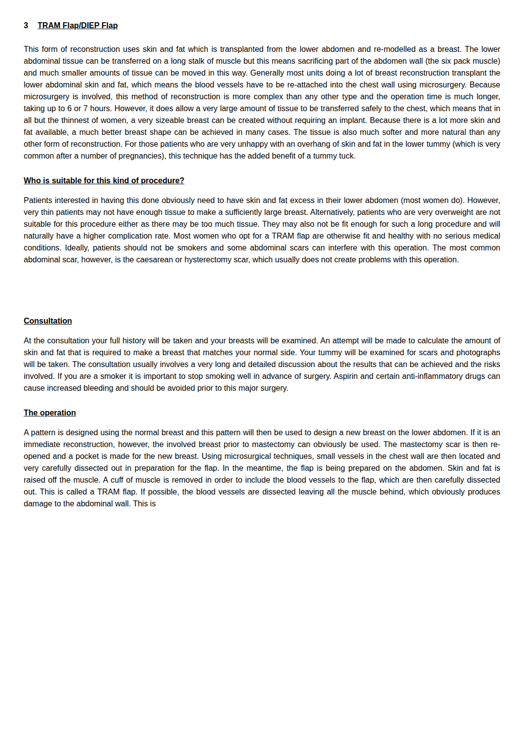3 TRAM Flap/DIEP Flap
This form of reconstruction uses skin and fat which is transplanted from the lower abdomen and re-modelled as a breast. The lower abdominal tissue can be transferred on a long stalk of muscle but this means sacrificing part of the abdomen wall (the six pack muscle) and much smaller amounts of tissue can be moved in this way. Generally most units doing a lot of breast reconstruction transplant the lower abdominal skin and fat, which means the blood vessels have to be re-attached into the chest wall using microsurgery. Because microsurgery is involved, this method of reconstruction is more complex than any other type and the operation time is much longer, taking up to 6 or 7 hours. However, it does allow a very large amount of tissue to be transferred safely to the chest, which means that in all but the thinnest of women, a very sizeable breast can be created without requiring an implant. Because there is a lot more skin and fat available, a much better breast shape can be achieved in many cases. The tissue is also much softer and more natural than any other form of reconstruction. For those patients who are very unhappy with an overhang of skin and fat in the lower tummy (which is very common after a number of pregnancies), this technique has the added benefit of a tummy tuck.
Who is suitable for this kind of procedure?
Patients interested in having this done obviously need to have skin and fat excess in their lower abdomen (most women do). However, very thin patients may not have enough tissue to make a sufficiently large breast. Alternatively, patients who are very overweight are not suitable for this procedure either as there may be too much tissue. They may also not be fit enough for such a long procedure and will naturally have a higher complication rate. Most women who opt for a TRAM flap are otherwise fit and healthy with no serious medical conditions. Ideally, patients should not be smokers and some abdominal scars can interfere with this operation. The most common abdominal scar, however, is the caesarean or hysterectomy scar, which usually does not create problems with this operation.
Consultation
At the consultation your full history will be taken and your breasts will be examined. An attempt will be made to calculate the amount of skin and fat that is required to make a breast that matches your normal side. Your tummy will be examined for scars and photographs will be taken. The consultation usually involves a very long and detailed discussion about the results that can be achieved and the risks involved. If you are a smoker it is important to stop smoking well in advance of surgery. Aspirin and certain anti-inflammatory drugs can cause increased bleeding and should be avoided prior to this major surgery.
The operation
A pattern is designed using the normal breast and this pattern will then be used to design a new breast on the lower abdomen. If it is an immediate reconstruction, however, the involved breast prior to mastectomy can obviously be used. The mastectomy scar is then re-opened and a pocket is made for the new breast. Using microsurgical techniques, small vessels in the chest wall are then located and very carefully dissected out in preparation for the flap. In the meantime, the flap is being prepared on the abdomen. Skin and fat is raised off the muscle. A cuff of muscle is removed in order to include the blood vessels to the flap, which are then carefully dissected out. This is called a TRAM flap. If possible, the blood vessels are dissected leaving all the muscle behind, which obviously produces damage to the abdominal wall. This is